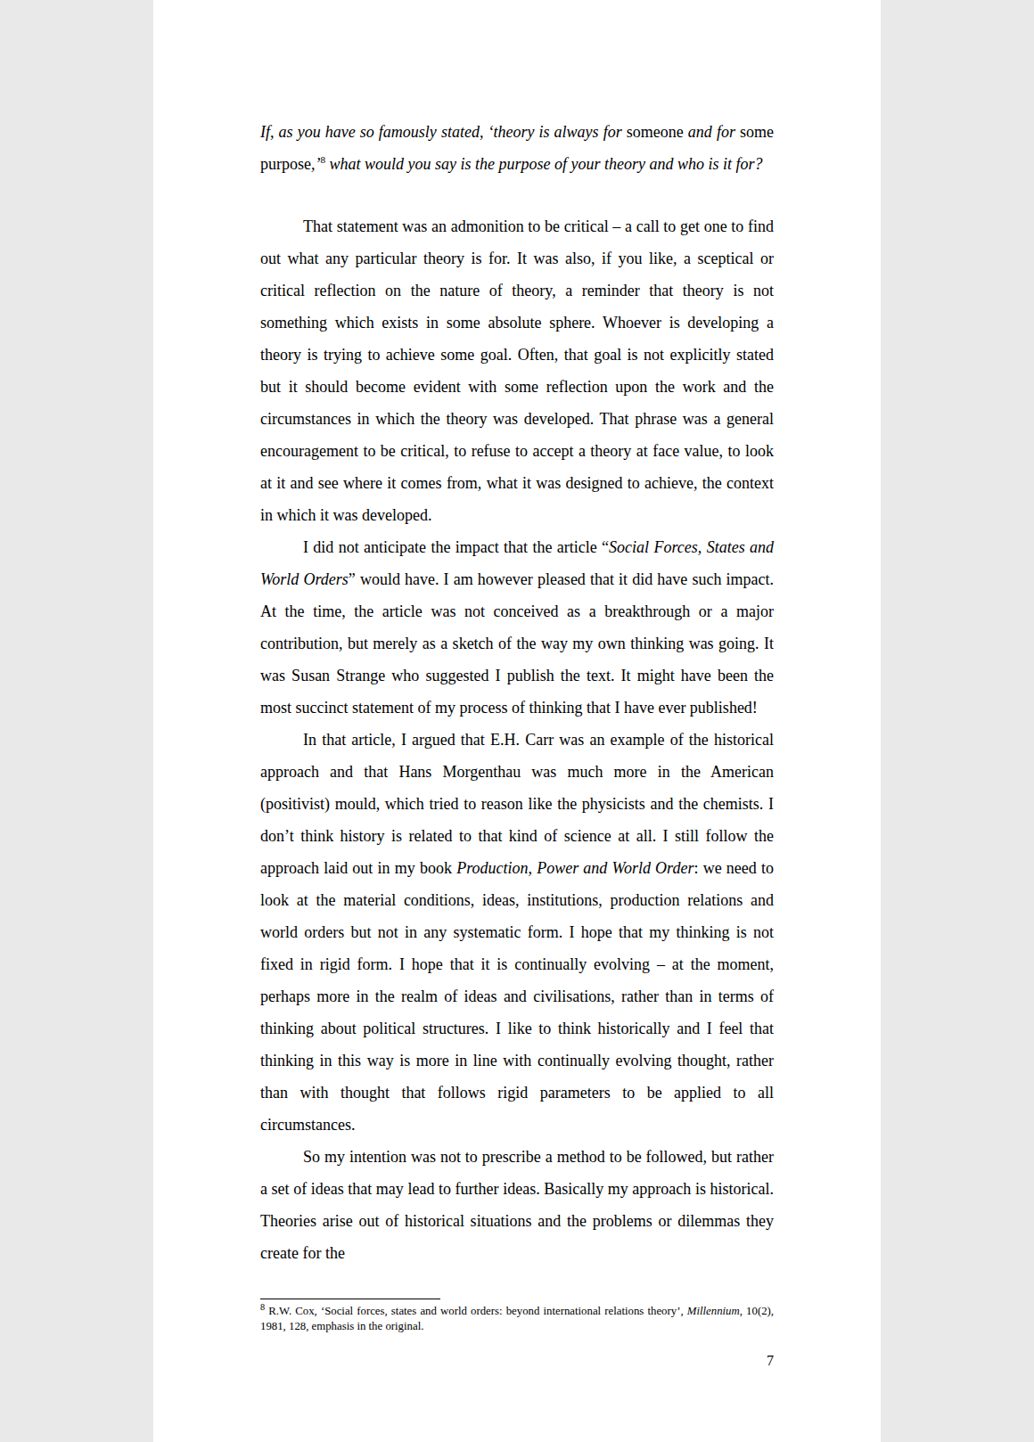If, as you have so famously stated, ‘theory is always for someone and for some purpose,’8 what would you say is the purpose of your theory and who is it for?
That statement was an admonition to be critical – a call to get one to find out what any particular theory is for. It was also, if you like, a sceptical or critical reflection on the nature of theory, a reminder that theory is not something which exists in some absolute sphere. Whoever is developing a theory is trying to achieve some goal. Often, that goal is not explicitly stated but it should become evident with some reflection upon the work and the circumstances in which the theory was developed. That phrase was a general encouragement to be critical, to refuse to accept a theory at face value, to look at it and see where it comes from, what it was designed to achieve, the context in which it was developed.
I did not anticipate the impact that the article “Social Forces, States and World Orders” would have. I am however pleased that it did have such impact. At the time, the article was not conceived as a breakthrough or a major contribution, but merely as a sketch of the way my own thinking was going. It was Susan Strange who suggested I publish the text. It might have been the most succinct statement of my process of thinking that I have ever published!
In that article, I argued that E.H. Carr was an example of the historical approach and that Hans Morgenthau was much more in the American (positivist) mould, which tried to reason like the physicists and the chemists. I don’t think history is related to that kind of science at all. I still follow the approach laid out in my book Production, Power and World Order: we need to look at the material conditions, ideas, institutions, production relations and world orders but not in any systematic form. I hope that my thinking is not fixed in rigid form. I hope that it is continually evolving – at the moment, perhaps more in the realm of ideas and civilisations, rather than in terms of thinking about political structures. I like to think historically and I feel that thinking in this way is more in line with continually evolving thought, rather than with thought that follows rigid parameters to be applied to all circumstances.
So my intention was not to prescribe a method to be followed, but rather a set of ideas that may lead to further ideas. Basically my approach is historical. Theories arise out of historical situations and the problems or dilemmas they create for the
8 R.W. Cox, ‘Social forces, states and world orders: beyond international relations theory’, Millennium, 10(2), 1981, 128, emphasis in the original.
7